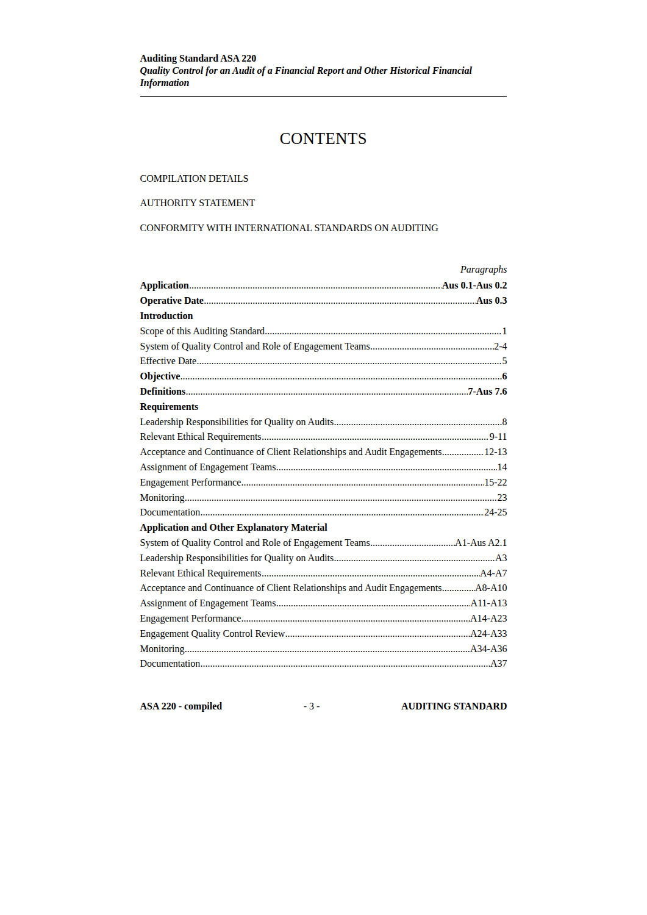Auditing Standard ASA 220
Quality Control for an Audit of a Financial Report and Other Historical Financial Information
CONTENTS
COMPILATION DETAILS
AUTHORITY STATEMENT
CONFORMITY WITH INTERNATIONAL STANDARDS ON AUDITING
Paragraphs
Application..................................................................................................................... Aus 0.1-Aus 0.2
Operative Date............................................................................................................................. Aus 0.3
Introduction
Scope of this Auditing Standard............................................................................................................. 1
System of Quality Control and Role of Engagement Teams............................................................. 2-4
Effective Date................................................................................................................................................. 5
Objective....................................................................................................................................................... 6
Definitions......................................................................................................................................... 7-Aus 7.6
Requirements
Leadership Responsibilities for Quality on Audits................................................................................ 8
Relevant Ethical Requirements..................................................................................................... 9-11
Acceptance and Continuance of Client Relationships and Audit Engagements.............................. 12-13
Assignment of Engagement Teams....................................................................................................... 14
Engagement Performance....................................................................................................... 15-22
Monitoring............................................................................................................................................. 23
Documentation................................................................................................................................. 24-25
Application and Other Explanatory Material
System of Quality Control and Role of Engagement Teams............................................... A1-Aus A2.1
Leadership Responsibilities for Quality on Audits............................................................................. A3
Relevant Ethical Requirements..................................................................................................... A4-A7
Acceptance and Continuance of Client Relationships and Audit Engagements........................... A8-A10
Assignment of Engagement Teams........................................................................................... A11-A13
Engagement Performance......................................................................................................... A14-A23
Engagement Quality Control Review......................................................................................... A24-A33
Monitoring................................................................................................................................. A34-A36
Documentation......................................................................................................................................... A37
ASA 220 - compiled
- 3 -
AUDITING STANDARD